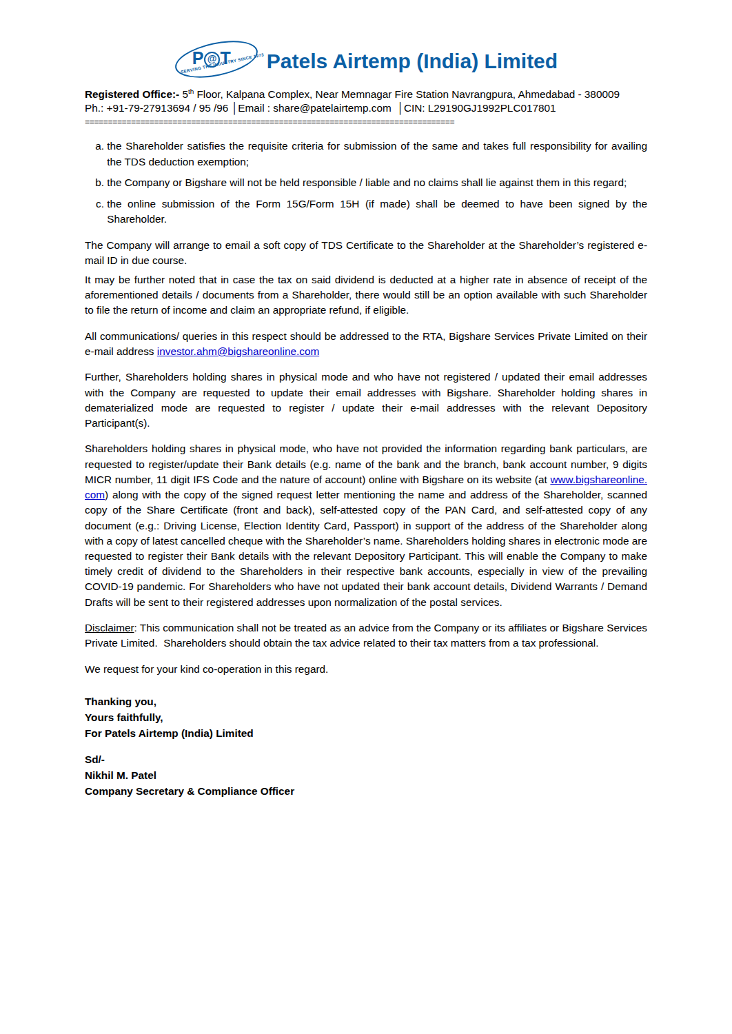P@T
SERVING THE INDUSTRY SINCE 1973
Patels Airtemp (India) Limited
Registered Office:- 5th Floor, Kalpana Complex, Near Memnagar Fire Station Navrangpura, Ahmedabad - 380009
Ph.: +91-79-27913694 / 95 /96 │Email : share@patelairtemp.com │CIN: L29190GJ1992PLC017801
================================================================================
the Shareholder satisfies the requisite criteria for submission of the same and takes full responsibility for availing the TDS deduction exemption;
the Company or Bigshare will not be held responsible / liable and no claims shall lie against them in this regard;
the online submission of the Form 15G/Form 15H (if made) shall be deemed to have been signed by the Shareholder.
The Company will arrange to email a soft copy of TDS Certificate to the Shareholder at the Shareholder’s registered e-mail ID in due course.
It may be further noted that in case the tax on said dividend is deducted at a higher rate in absence of receipt of the aforementioned details / documents from a Shareholder, there would still be an option available with such Shareholder to file the return of income and claim an appropriate refund, if eligible.
All communications/ queries in this respect should be addressed to the RTA, Bigshare Services Private Limited on their e-mail address investor.ahm@bigshareonline.com
Further, Shareholders holding shares in physical mode and who have not registered / updated their email addresses with the Company are requested to update their email addresses with Bigshare. Shareholder holding shares in dematerialized mode are requested to register / update their e-mail addresses with the relevant Depository Participant(s).
Shareholders holding shares in physical mode, who have not provided the information regarding bank particulars, are requested to register/update their Bank details (e.g. name of the bank and the branch, bank account number, 9 digits MICR number, 11 digit IFS Code and the nature of account) online with Bigshare on its website (at www.bigshareonline.com) along with the copy of the signed request letter mentioning the name and address of the Shareholder, scanned copy of the Share Certificate (front and back), self-attested copy of the PAN Card, and self-attested copy of any document (e.g.: Driving License, Election Identity Card, Passport) in support of the address of the Shareholder along with a copy of latest cancelled cheque with the Shareholder’s name. Shareholders holding shares in electronic mode are requested to register their Bank details with the relevant Depository Participant. This will enable the Company to make timely credit of dividend to the Shareholders in their respective bank accounts, especially in view of the prevailing COVID-19 pandemic. For Shareholders who have not updated their bank account details, Dividend Warrants / Demand Drafts will be sent to their registered addresses upon normalization of the postal services.
Disclaimer: This communication shall not be treated as an advice from the Company or its affiliates or Bigshare Services Private Limited. Shareholders should obtain the tax advice related to their tax matters from a tax professional.
We request for your kind co-operation in this regard.
Thanking you,
Yours faithfully,
For Patels Airtemp (India) Limited
Sd/-
Nikhil M. Patel
Company Secretary & Compliance Officer